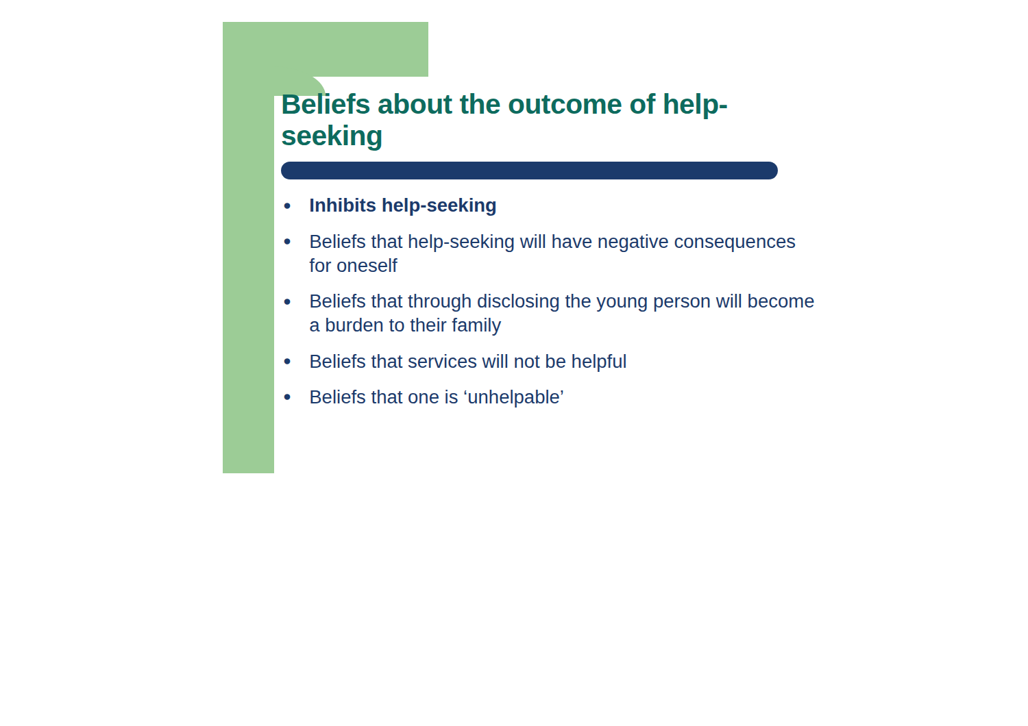Beliefs about the outcome of help-seeking
Inhibits help-seeking
Beliefs that help-seeking will have negative consequences for oneself
Beliefs that through disclosing the young person will become a burden to their family
Beliefs that services will not be helpful
Beliefs that one is ‘unhelpable’